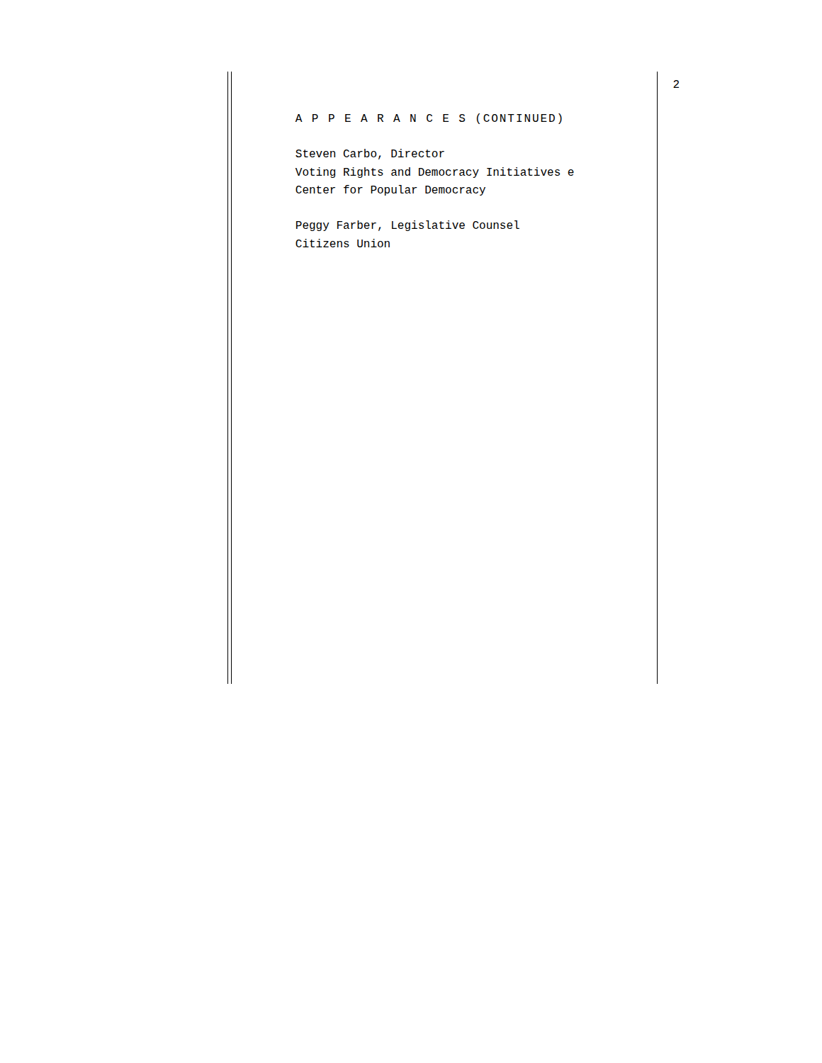2
A P P E A R A N C E S (CONTINUED)
Steven Carbo, Director
Voting Rights and Democracy Initiatives e
Center for Popular Democracy
Peggy Farber, Legislative Counsel
Citizens Union